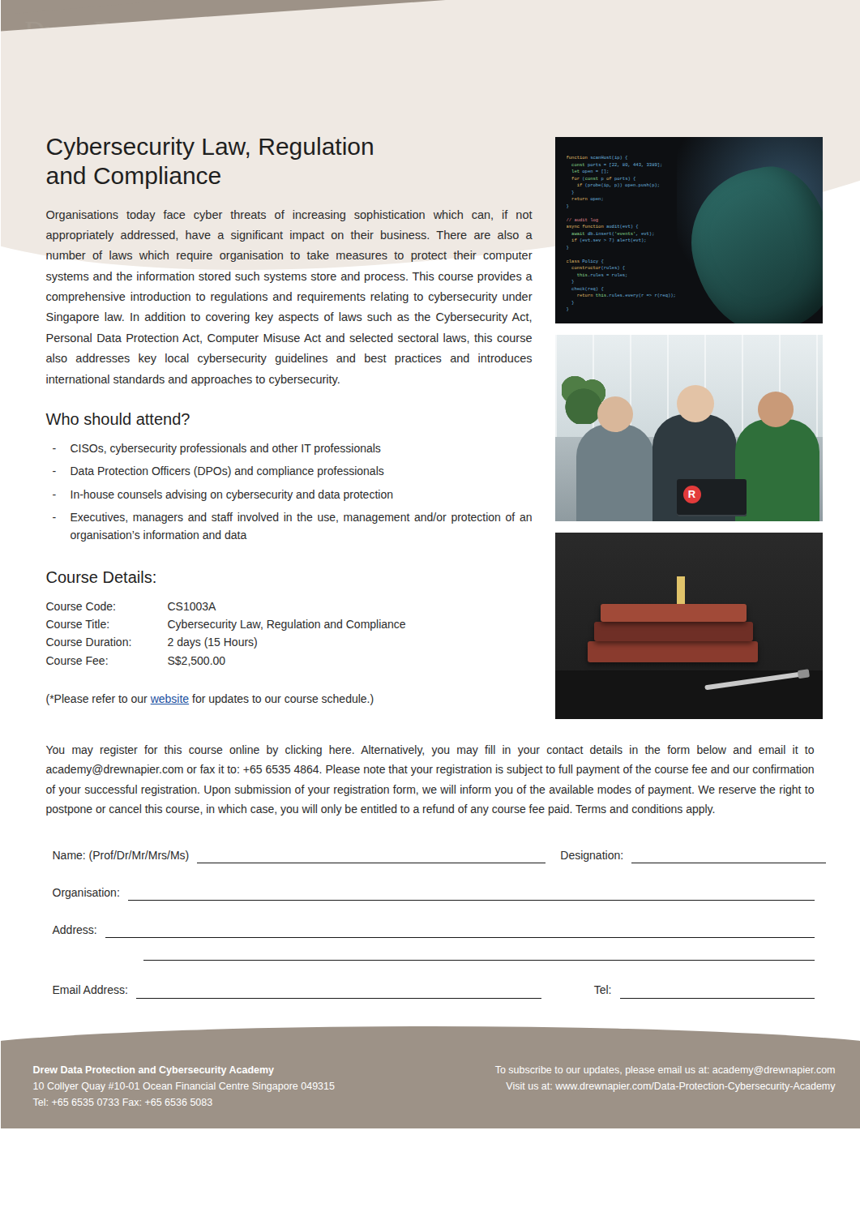Drew Data Protection and
Cybersecurity Academy
in association with ℿDREW & NAPIER
Cybersecurity Law, Regulation
and Compliance
Organisations today face cyber threats of increasing sophistication which can, if not appropriately addressed, have a significant impact on their business. There are also a number of laws which require organisation to take measures to protect their computer systems and the information stored such systems store and process. This course provides a comprehensive introduction to regulations and requirements relating to cybersecurity under Singapore law. In addition to covering key aspects of laws such as the Cybersecurity Act, Personal Data Protection Act, Computer Misuse Act and selected sectoral laws, this course also addresses key local cybersecurity guidelines and best practices and introduces international standards and approaches to cybersecurity.
Who should attend?
CISOs, cybersecurity professionals and other IT professionals
Data Protection Officers (DPOs) and compliance professionals
In-house counsels advising on cybersecurity and data protection
Executives, managers and staff involved in the use, management and/or protection of an organisation’s information and data
Course Details:
| Course Code: | CS1003A |
| Course Title: | Cybersecurity Law, Regulation and Compliance |
| Course Duration: | 2 days (15 Hours) |
| Course Fee: | S$2,500.00 |
(*Please refer to our website for updates to our course schedule.)
function scanHost(ip) { const ports = [22, 80, 443, 3389]; let open = []; for (const p of ports) { if (probe(ip, p)) open.push(p); } return open; } // audit log async function audit(evt) { await db.insert('events', evt); if (evt.sev > 7) alert(evt); } class Policy { constructor(rules) { this.rules = rules; } check(req) { return this.rules.every(r => r(req)); } } /* encryption at rest */ const key = kms.derive('tenant-01'); const blob = aes.encrypt(data, key); store.put(blob, { ttl: 86400 }); if (!verify(sig, pub)) { throw new Error('bad signature'); }
You may register for this course online by clicking here. Alternatively, you may fill in your contact details in the form below and email it to academy@drewnapier.com or fax it to: +65 6535 4864. Please note that your registration is subject to full payment of the course fee and our confirmation of your successful registration. Upon submission of your registration form, we will inform you of the available modes of payment. We reserve the right to postpone or cancel this course, in which case, you will only be entitled to a refund of any course fee paid. Terms and conditions apply.
Name: (Prof/Dr/Mr/Mrs/Ms)
Designation:
Organisation:
Address:
Email Address:
Tel:
Drew Data Protection and Cybersecurity Academy
10 Collyer Quay #10-01 Ocean Financial Centre Singapore 049315
Tel: +65 6535 0733 Fax: +65 6536 5083
To subscribe to our updates, please email us at: academy@drewnapier.com
Visit us at: www.drewnapier.com/Data-Protection-Cybersecurity-Academy